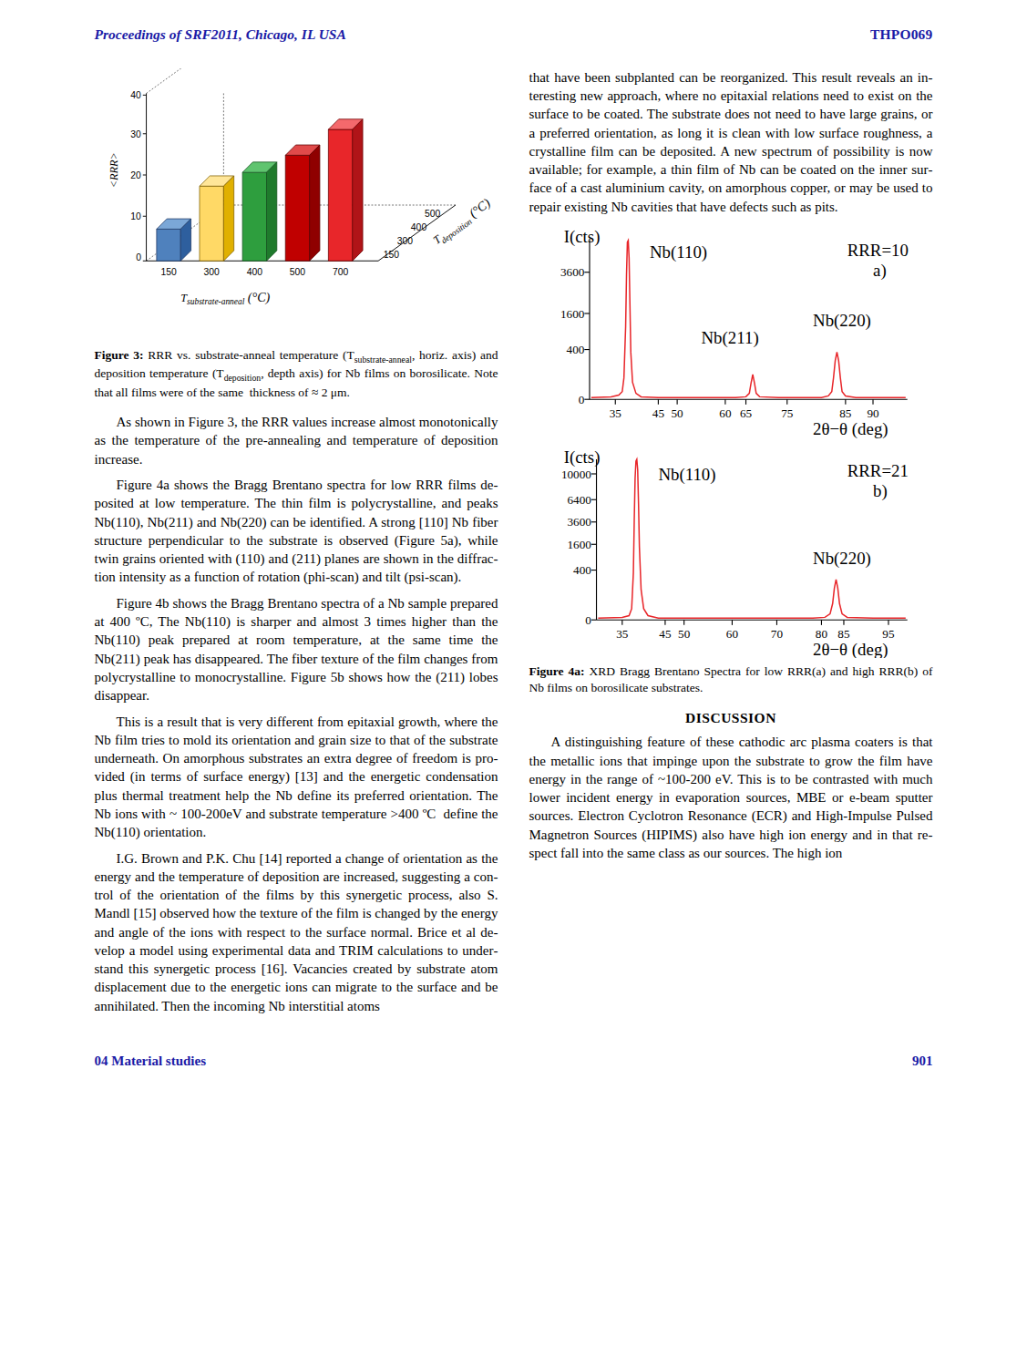Proceedings of SRF2011, Chicago, IL USA
THPO069
0 10 20 30 40 <RRR> 150 300 400 500 700 Tsubstrate-anneal (°C) 150 300 400 500 Tdeposition (°C)
Figure 3: RRR vs. substrate-anneal temperature (Tsubstrate-anneal, horiz. axis) and deposition temperature (Tdeposition, depth axis) for Nb films on borosilicate. Note that all films were of the same thickness of ≈ 2 μm.
As shown in Figure 3, the RRR values increase almost monotonically as the temperature of the pre-annealing and temperature of deposition increase.
Figure 4a shows the Bragg Brentano spectra for low RRR films deposited at low temperature. The thin film is polycrystalline, and peaks Nb(110), Nb(211) and Nb(220) can be identified. A strong [110] Nb fiber structure perpendicular to the substrate is observed (Figure 5a), while twin grains oriented with (110) and (211) planes are shown in the diffraction intensity as a function of rotation (phi-scan) and tilt (psi-scan).
Figure 4b shows the Bragg Brentano spectra of a Nb sample prepared at 400 ºC, The Nb(110) is sharper and almost 3 times higher than the Nb(110) peak prepared at room temperature, at the same time the Nb(211) peak has disappeared. The fiber texture of the film changes from polycrystalline to monocrystalline. Figure 5b shows how the (211) lobes disappear.
This is a result that is very different from epitaxial growth, where the Nb film tries to mold its orientation and grain size to that of the substrate underneath. On amorphous substrates an extra degree of freedom is provided (in terms of surface energy) [13] and the energetic condensation plus thermal treatment help the Nb define its preferred orientation. The Nb ions with ~ 100-200eV and substrate temperature >400 ºC define the Nb(110) orientation.
I.G. Brown and P.K. Chu [14] reported a change of orientation as the energy and the temperature of deposition are increased, suggesting a control of the orientation of the films by this synergetic process, also S. Mandl [15] observed how the texture of the film is changed by the energy and angle of the ions with respect to the surface normal. Brice et al develop a model using experimental data and TRIM calculations to understand this synergetic process [16]. Vacancies created by substrate atom displacement due to the energetic ions can migrate to the surface and be annihilated. Then the incoming Nb interstitial atoms
that have been subplanted can be reorganized. This result reveals an interesting new approach, where no epitaxial relations need to exist on the surface to be coated. The substrate does not need to have large grains, or a preferred orientation, as long it is clean with low surface roughness, a crystalline film can be deposited. A new spectrum of possibility is now available; for example, a thin film of Nb can be coated on the inner surface of a cast aluminium cavity, on amorphous copper, or may be used to repair existing Nb cavities that have defects such as pits.
I(cts) 0 400 1600 3600 35 45 50 60 65 75 85 90 2θ−θ (deg) Nb(110) Nb(211) Nb(220) RRR=10 a)
I(cts) 0 400 1600 3600 6400 10000 35 45 50 60 70 80 85 95 2θ−θ (deg) Nb(110) Nb(220) RRR=21 b)
Figure 4a: XRD Bragg Brentano Spectra for low RRR(a) and high RRR(b) of Nb films on borosilicate substrates.
DISCUSSION
A distinguishing feature of these cathodic arc plasma coaters is that the metallic ions that impinge upon the substrate to grow the film have energy in the range of ~100-200 eV. This is to be contrasted with much lower incident energy in evaporation sources, MBE or e-beam sputter sources. Electron Cyclotron Resonance (ECR) and High-Impulse Pulsed Magnetron Sources (HIPIMS) also have high ion energy and in that respect fall into the same class as our sources. The high ion
04 Material studies
901